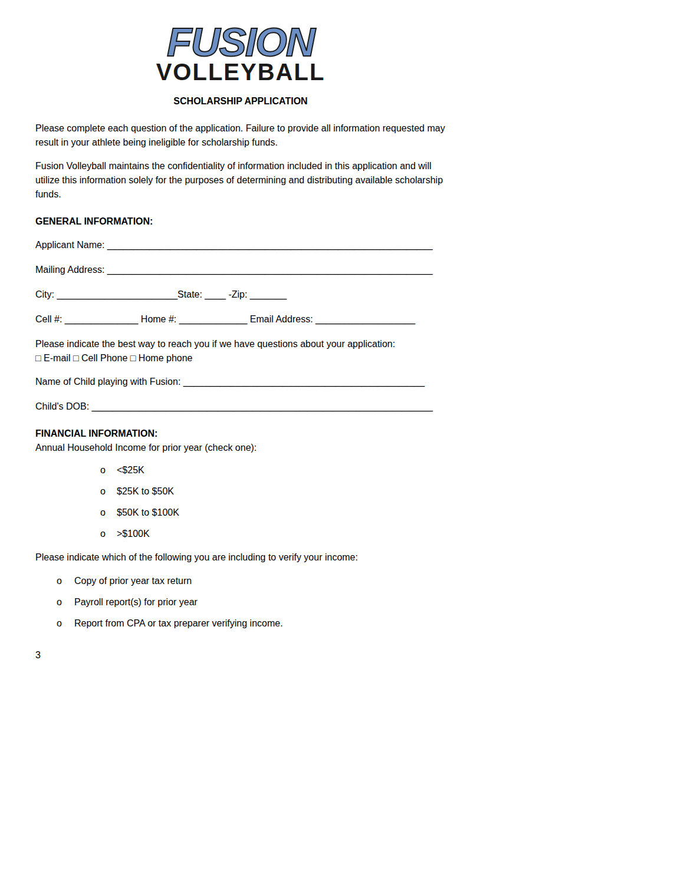FUSION
VOLLEYBALL
SCHOLARSHIP APPLICATION
Please complete each question of the application. Failure to provide all information requested may result in your athlete being ineligible for scholarship funds.
Fusion Volleyball maintains the confidentiality of information included in this application and will utilize this information solely for the purposes of determining and distributing available scholarship funds.
GENERAL INFORMATION:
Applicant Name: ______________________________________________________________
Mailing Address: ______________________________________________________________
City: _______________________State: ____ -Zip: _______
Cell #: ______________ Home #: _____________ Email Address: ___________________
Please indicate the best way to reach you if we have questions about your application:
□ E-mail □ Cell Phone □ Home phone
Name of Child playing with Fusion: ______________________________________________
Child's DOB: _________________________________________________________________
FINANCIAL INFORMATION:
Annual Household Income for prior year (check one):
<$25K
$25K to $50K
$50K to $100K
>$100K
Please indicate which of the following you are including to verify your income:
Copy of prior year tax return
Payroll report(s) for prior year
Report from CPA or tax preparer verifying income.
3